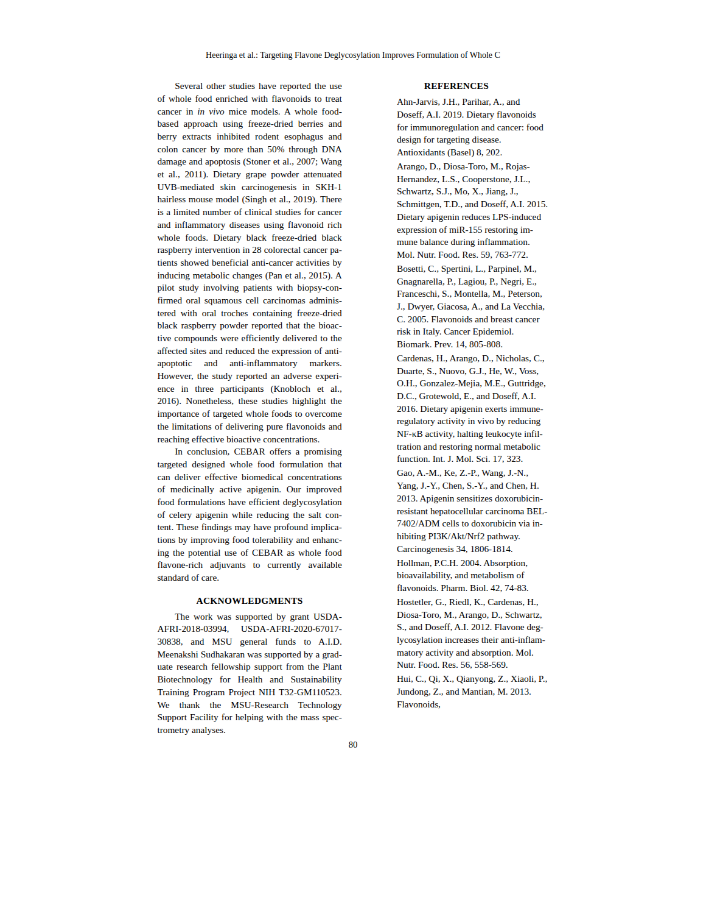Heeringa et al.: Targeting Flavone Deglycosylation Improves Formulation of Whole C
Several other studies have reported the use of whole food enriched with flavonoids to treat cancer in in vivo mice models. A whole food-based approach using freeze-dried berries and berry extracts inhibited rodent esophagus and colon cancer by more than 50% through DNA damage and apoptosis (Stoner et al., 2007; Wang et al., 2011). Dietary grape powder attenuated UVB-mediated skin carcinogenesis in SKH-1 hairless mouse model (Singh et al., 2019). There is a limited number of clinical studies for cancer and inflammatory diseases using flavonoid rich whole foods. Dietary black freeze-dried black raspberry intervention in 28 colorectal cancer patients showed beneficial anti-cancer activities by inducing metabolic changes (Pan et al., 2015). A pilot study involving patients with biopsy-confirmed oral squamous cell carcinomas administered with oral troches containing freeze-dried black raspberry powder reported that the bioactive compounds were efficiently delivered to the affected sites and reduced the expression of anti-apoptotic and anti-inflammatory markers. However, the study reported an adverse experience in three participants (Knobloch et al., 2016). Nonetheless, these studies highlight the importance of targeted whole foods to overcome the limitations of delivering pure flavonoids and reaching effective bioactive concentrations.
In conclusion, CEBAR offers a promising targeted designed whole food formulation that can deliver effective biomedical concentrations of medicinally active apigenin. Our improved food formulations have efficient deglycosylation of celery apigenin while reducing the salt content. These findings may have profound implications by improving food tolerability and enhancing the potential use of CEBAR as whole food flavone-rich adjuvants to currently available standard of care.
ACKNOWLEDGMENTS
The work was supported by grant USDA-AFRI-2018-03994, USDA-AFRI-2020-67017-30838, and MSU general funds to A.I.D. Meenakshi Sudhakaran was supported by a graduate research fellowship support from the Plant Biotechnology for Health and Sustainability Training Program Project NIH T32-GM110523. We thank the MSU-Research Technology Support Facility for helping with the mass spectrometry analyses.
REFERENCES
Ahn-Jarvis, J.H., Parihar, A., and Doseff, A.I. 2019. Dietary flavonoids for immunoregulation and cancer: food design for targeting disease. Antioxidants (Basel) 8, 202.
Arango, D., Diosa-Toro, M., Rojas-Hernandez, L.S., Cooperstone, J.L., Schwartz, S.J., Mo, X., Jiang, J., Schmittgen, T.D., and Doseff, A.I. 2015. Dietary apigenin reduces LPS-induced expression of miR-155 restoring immune balance during inflammation. Mol. Nutr. Food. Res. 59, 763-772.
Bosetti, C., Spertini, L., Parpinel, M., Gnagnarella, P., Lagiou, P., Negri, E., Franceschi, S., Montella, M., Peterson, J., Dwyer, Giacosa, A., and La Vecchia, C. 2005. Flavonoids and breast cancer risk in Italy. Cancer Epidemiol. Biomark. Prev. 14, 805-808.
Cardenas, H., Arango, D., Nicholas, C., Duarte, S., Nuovo, G.J., He, W., Voss, O.H., Gonzalez-Mejia, M.E., Guttridge, D.C., Grotewold, E., and Doseff, A.I. 2016. Dietary apigenin exerts immune-regulatory activity in vivo by reducing NF-κB activity, halting leukocyte infiltration and restoring normal metabolic function. Int. J. Mol. Sci. 17, 323.
Gao, A.-M., Ke, Z.-P., Wang, J.-N., Yang, J.-Y., Chen, S.-Y., and Chen, H. 2013. Apigenin sensitizes doxorubicin-resistant hepatocellular carcinoma BEL-7402/ADM cells to doxorubicin via inhibiting PI3K/Akt/Nrf2 pathway. Carcinogenesis 34, 1806-1814.
Hollman, P.C.H. 2004. Absorption, bioavailability, and metabolism of flavonoids. Pharm. Biol. 42, 74-83.
Hostetler, G., Riedl, K., Cardenas, H., Diosa-Toro, M., Arango, D., Schwartz, S., and Doseff, A.I. 2012. Flavone deglycosylation increases their anti-inflammatory activity and absorption. Mol. Nutr. Food. Res. 56, 558-569.
Hui, C., Qi, X., Qianyong, Z., Xiaoli, P., Jundong, Z., and Mantian, M. 2013. Flavonoids,
80